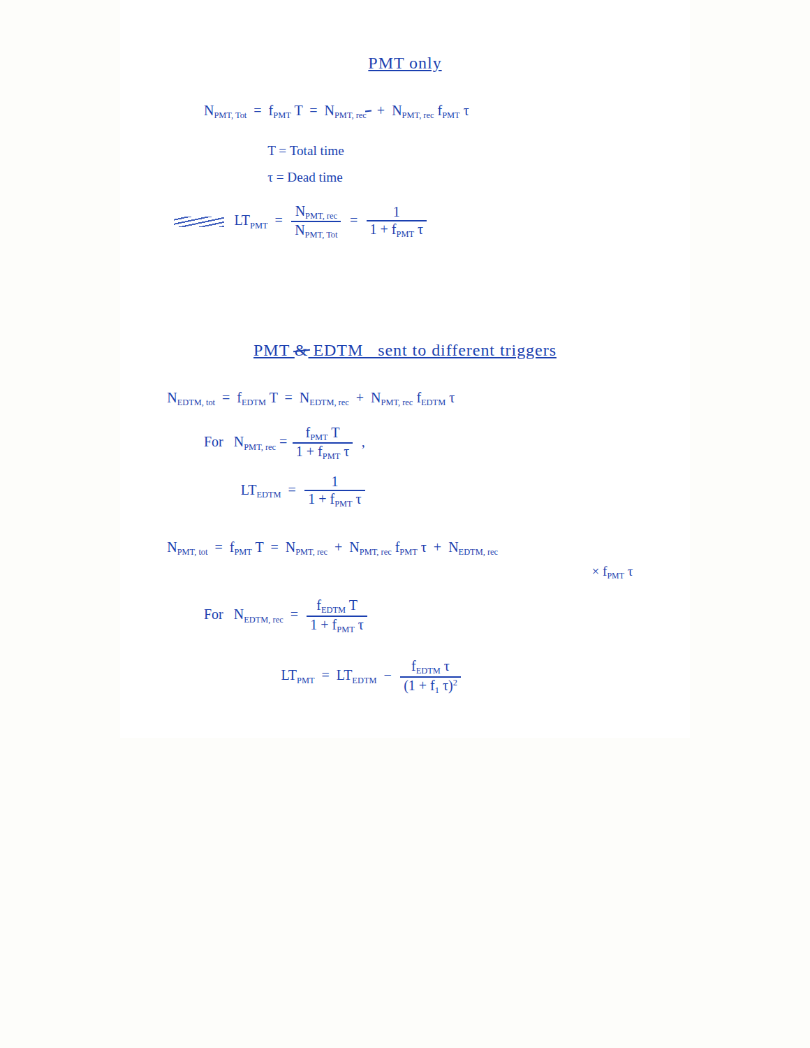PMT only
NPMT, Tot = fPMT T = NPMT, rec + NPMT, rec fPMT τ
T = Total time
τ = Dead time
LTPMT = NPMT, rec NPMT, Tot = 1 1 + fPMT τ
PMT & EDTM sent to different triggers
NEDTM, tot = fEDTM T = NEDTM, rec + NPMT, rec fEDTM τ
For NPMT, rec = fPMT T 1 + fPMT τ ,
LTEDTM = 1 1 + fPMT τ
NPMT, tot = fPMT T = NPMT, rec + NPMT, rec fPMT τ + NEDTM, rec × fPMT τ
For NEDTM, rec = fEDTM T 1 + fPMT τ
LTPMT = LTEDTM − fEDTM τ (1 + f1 τ)2